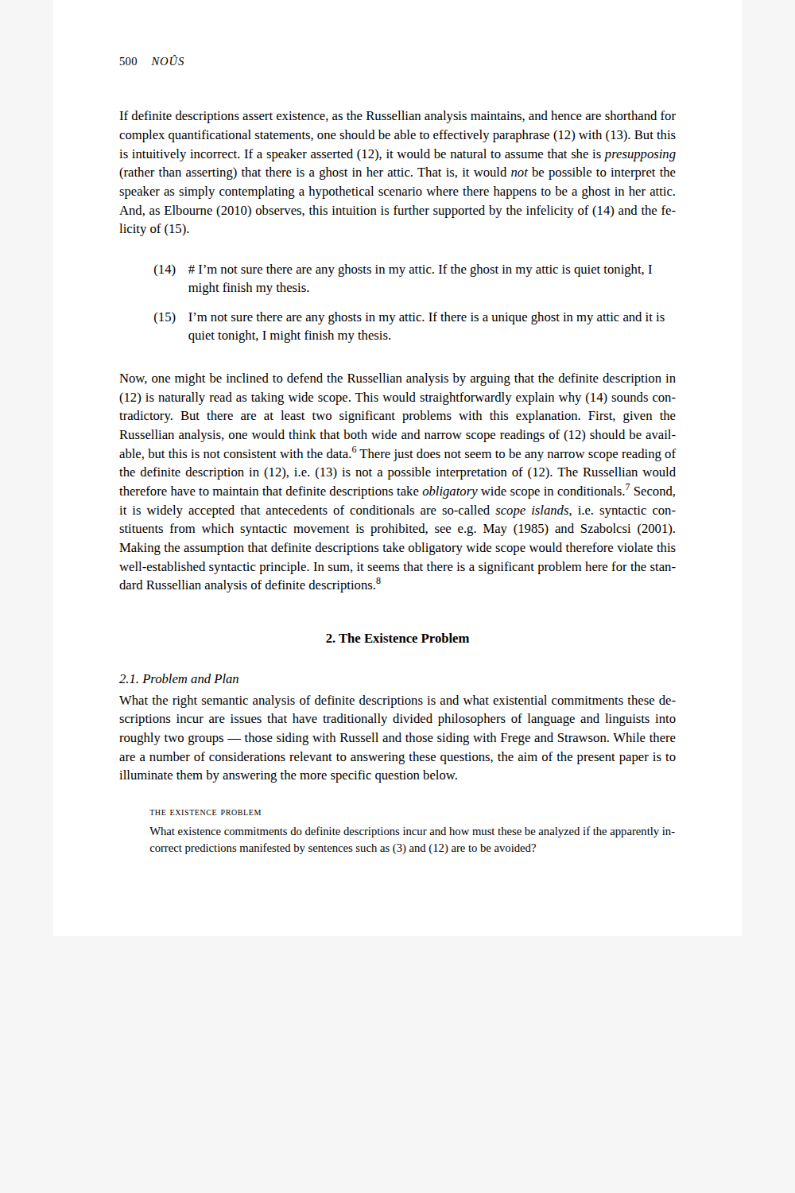500 NOÛS
If definite descriptions assert existence, as the Russellian analysis maintains, and hence are shorthand for complex quantificational statements, one should be able to effectively paraphrase (12) with (13). But this is intuitively incorrect. If a speaker asserted (12), it would be natural to assume that she is presupposing (rather than asserting) that there is a ghost in her attic. That is, it would not be possible to interpret the speaker as simply contemplating a hypothetical scenario where there happens to be a ghost in her attic. And, as Elbourne (2010) observes, this intuition is further supported by the infelicity of (14) and the felicity of (15).
(14)# I’m not sure there are any ghosts in my attic. If the ghost in my attic is quiet tonight, I might finish my thesis.
(15) I’m not sure there are any ghosts in my attic. If there is a unique ghost in my attic and it is quiet tonight, I might finish my thesis.
Now, one might be inclined to defend the Russellian analysis by arguing that the definite description in (12) is naturally read as taking wide scope. This would straightforwardly explain why (14) sounds contradictory. But there are at least two significant problems with this explanation. First, given the Russellian analysis, one would think that both wide and narrow scope readings of (12) should be available, but this is not consistent with the data.6 There just does not seem to be any narrow scope reading of the definite description in (12), i.e. (13) is not a possible interpretation of (12). The Russellian would therefore have to maintain that definite descriptions take obligatory wide scope in conditionals.7 Second, it is widely accepted that antecedents of conditionals are so-called scope islands, i.e. syntactic constituents from which syntactic movement is prohibited, see e.g. May (1985) and Szabolcsi (2001). Making the assumption that definite descriptions take obligatory wide scope would therefore violate this well-established syntactic principle. In sum, it seems that there is a significant problem here for the standard Russellian analysis of definite descriptions.8
2. The Existence Problem
2.1. Problem and Plan
What the right semantic analysis of definite descriptions is and what existential commitments these descriptions incur are issues that have traditionally divided philosophers of language and linguists into roughly two groups — those siding with Russell and those siding with Frege and Strawson. While there are a number of considerations relevant to answering these questions, the aim of the present paper is to illuminate them by answering the more specific question below.
the existence problem
What existence commitments do definite descriptions incur and how must these be analyzed if the apparently incorrect predictions manifested by sentences such as (3) and (12) are to be avoided?